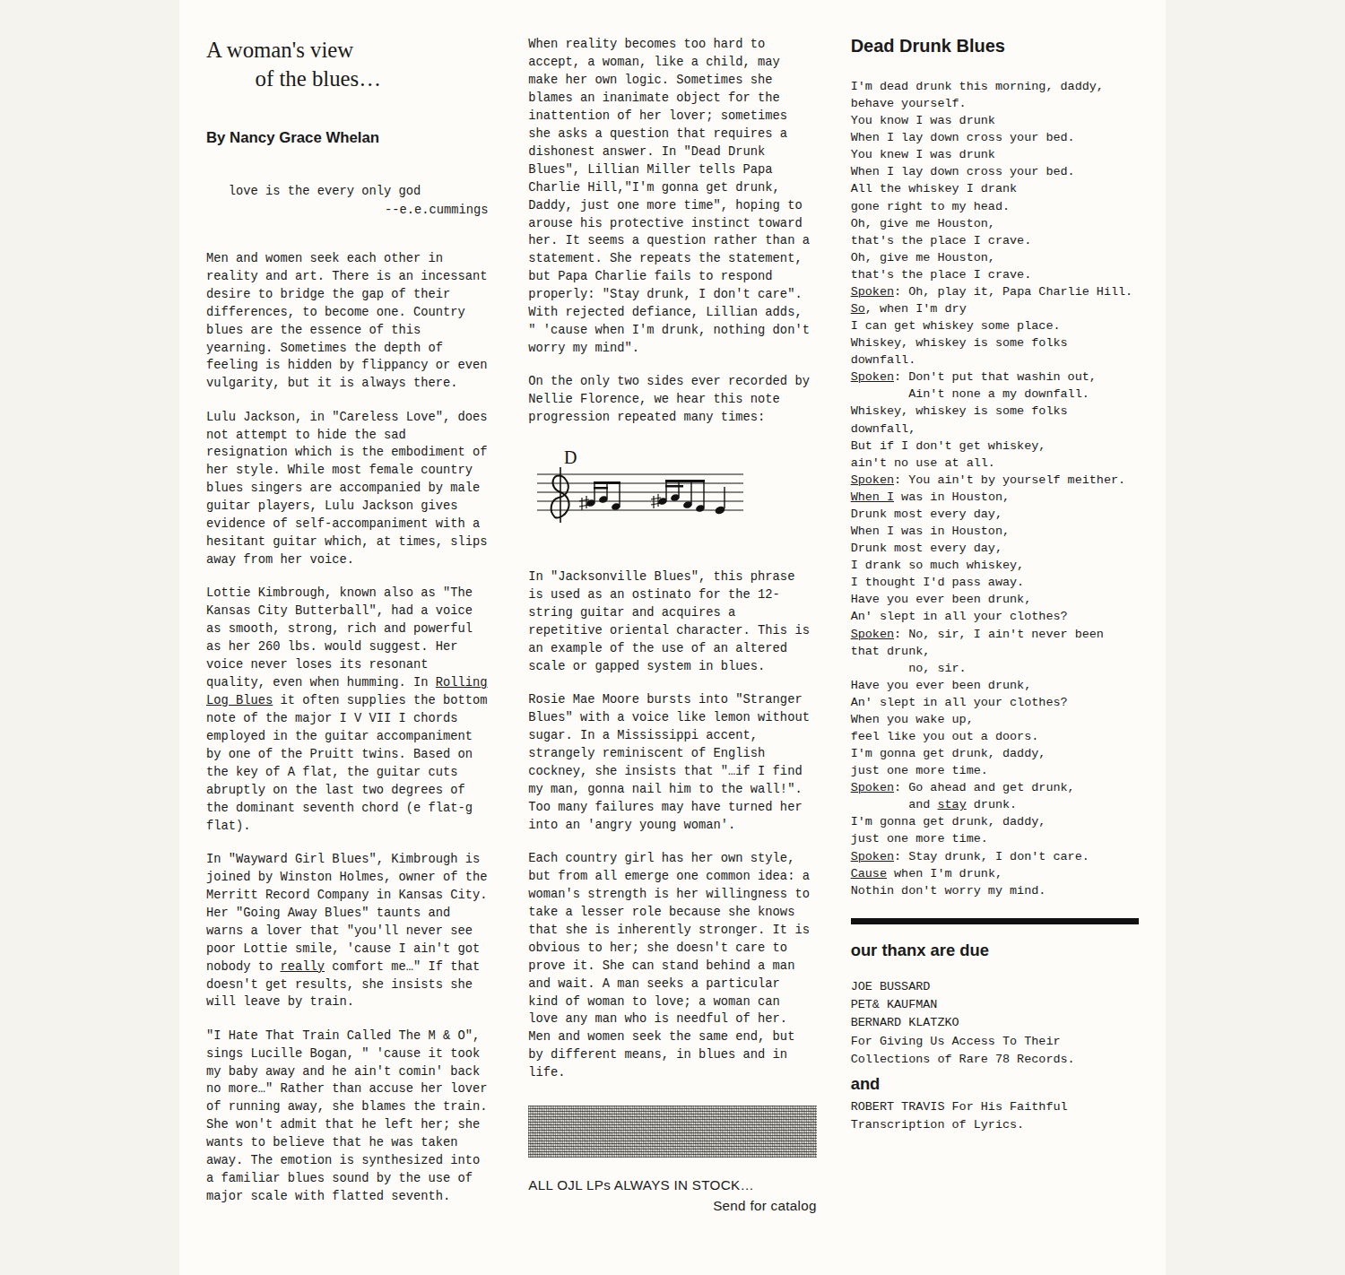A woman's viewof the blues…
By Nancy Grace Whelan
love is the every only god --e.e.cummings
Men and women seek each other in reality and art. There is an incessant desire to bridge the gap of their differences, to become one. Country blues are the essence of this yearning. Sometimes the depth of feeling is hidden by flippancy or even vulgarity, but it is always there.
Lulu Jackson, in "Careless Love", does not attempt to hide the sad resignation which is the embodiment of her style. While most female country blues singers are accompanied by male guitar players, Lulu Jackson gives evidence of self-accompaniment with a hesitant guitar which, at times, slips away from her voice.
Lottie Kimbrough, known also as "The Kansas City Butterball", had a voice as smooth, strong, rich and powerful as her 260 lbs. would suggest. Her voice never loses its resonant quality, even when humming. In Rolling Log Blues it often supplies the bottom note of the major I V VII I chords employed in the guitar accompaniment by one of the Pruitt twins. Based on the key of A flat, the guitar cuts abruptly on the last two degrees of the dominant seventh chord (e flat-g flat).
In "Wayward Girl Blues", Kimbrough is joined by Winston Holmes, owner of the Merritt Record Company in Kansas City. Her "Going Away Blues" taunts and warns a lover that "you'll never see poor Lottie smile, 'cause I ain't got nobody to really comfort me…" If that doesn't get results, she insists she will leave by train.
"I Hate That Train Called The M & O", sings Lucille Bogan, " 'cause it took my baby away and he ain't comin' back no more…" Rather than accuse her lover of running away, she blames the train. She won't admit that he left her; she wants to believe that he was taken away. The emotion is synthesized into a familiar blues sound by the use of major scale with flatted seventh.
When reality becomes too hard to accept, a woman, like a child, may make her own logic. Sometimes she blames an inanimate object for the inattention of her lover; sometimes she asks a question that requires a dishonest answer. In "Dead Drunk Blues", Lillian Miller tells Papa Charlie Hill,"I'm gonna get drunk, Daddy, just one more time", hoping to arouse his protective instinct toward her. It seems a question rather than a statement. She repeats the statement, but Papa Charlie fails to respond properly: "Stay drunk, I don't care". With rejected defiance, Lillian adds, " 'cause when I'm drunk, nothing don't worry my mind".
On the only two sides ever recorded by Nellie Florence, we hear this note progression repeated many times:
D
In "Jacksonville Blues", this phrase is used as an ostinato for the 12-string guitar and acquires a repetitive oriental character. This is an example of the use of an altered scale or gapped system in blues.
Rosie Mae Moore bursts into "Stranger Blues" with a voice like lemon without sugar. In a Mississippi accent, strangely reminiscent of English cockney, she insists that "…if I find my man, gonna nail him to the wall!". Too many failures may have turned her into an 'angry young woman'.
Each country girl has her own style, but from all emerge one common idea: a woman's strength is her willingness to take a lesser role because she knows that she is inherently stronger. It is obvious to her; she doesn't care to prove it. She can stand behind a man and wait. A man seeks a particular kind of woman to love; a woman can love any man who is needful of her. Men and women seek the same end, but by different means, in blues and in life.
ALL OJL LPs ALWAYS IN STOCK… Send for catalog
Dead Drunk Blues
I'm dead drunk this morning, daddy, behave yourself. You know I was drunk When I lay down cross your bed. You knew I was drunk When I lay down cross your bed. All the whiskey I drank gone right to my head. Oh, give me Houston, that's the place I crave. Oh, give me Houston, that's the place I crave. Spoken: Oh, play it, Papa Charlie Hill. So, when I'm dry I can get whiskey some place. Whiskey, whiskey is some folks downfall. Spoken: Don't put that washin out, Ain't none a my downfall. Whiskey, whiskey is some folks downfall, But if I don't get whiskey, ain't no use at all. Spoken: You ain't by yourself meither. When I was in Houston, Drunk most every day, When I was in Houston, Drunk most every day, I drank so much whiskey, I thought I'd pass away. Have you ever been drunk, An' slept in all your clothes? Spoken: No, sir, I ain't never been that drunk, no, sir. Have you ever been drunk, An' slept in all your clothes? When you wake up, feel like you out a doors. I'm gonna get drunk, daddy, just one more time. Spoken: Go ahead and get drunk, and stay drunk. I'm gonna get drunk, daddy, just one more time. Spoken: Stay drunk, I don't care. Cause when I'm drunk, Nothin don't worry my mind.
our thanx are due
JOE BUSSARD
PET& KAUFMAN
BERNARD KLATZKO
For Giving Us Access To Their
Collections of Rare 78 Records. and ROBERT TRAVIS For His Faithful
Transcription of Lyrics.